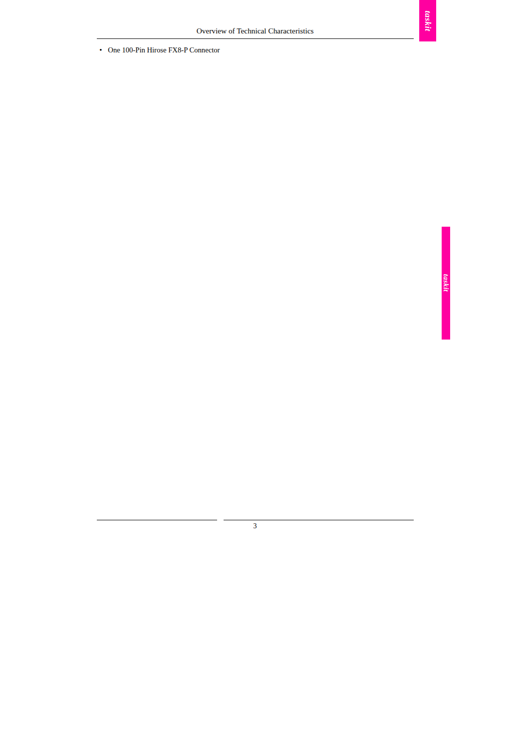taskit
taskit
Overview of Technical Characteristics
One 100-Pin Hirose FX8-P Connector
3